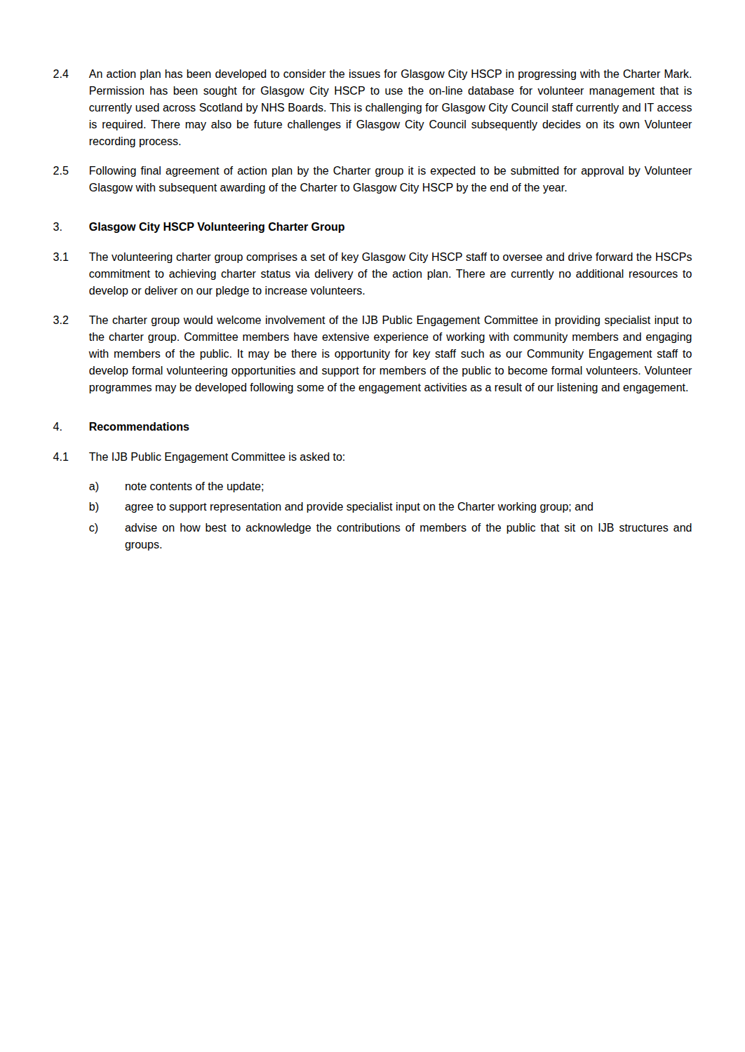2.4
An action plan has been developed to consider the issues for Glasgow City HSCP in progressing with the Charter Mark. Permission has been sought for Glasgow City HSCP to use the on-line database for volunteer management that is currently used across Scotland by NHS Boards. This is challenging for Glasgow City Council staff currently and IT access is required. There may also be future challenges if Glasgow City Council subsequently decides on its own Volunteer recording process.
2.5
Following final agreement of action plan by the Charter group it is expected to be submitted for approval by Volunteer Glasgow with subsequent awarding of the Charter to Glasgow City HSCP by the end of the year.
3. Glasgow City HSCP Volunteering Charter Group
3.1
The volunteering charter group comprises a set of key Glasgow City HSCP staff to oversee and drive forward the HSCPs commitment to achieving charter status via delivery of the action plan. There are currently no additional resources to develop or deliver on our pledge to increase volunteers.
3.2
The charter group would welcome involvement of the IJB Public Engagement Committee in providing specialist input to the charter group. Committee members have extensive experience of working with community members and engaging with members of the public. It may be there is opportunity for key staff such as our Community Engagement staff to develop formal volunteering opportunities and support for members of the public to become formal volunteers. Volunteer programmes may be developed following some of the engagement activities as a result of our listening and engagement.
4. Recommendations
4.1
The IJB Public Engagement Committee is asked to:
a)
note contents of the update;
b)
agree to support representation and provide specialist input on the Charter working group; and
c)
advise on how best to acknowledge the contributions of members of the public that sit on IJB structures and groups.